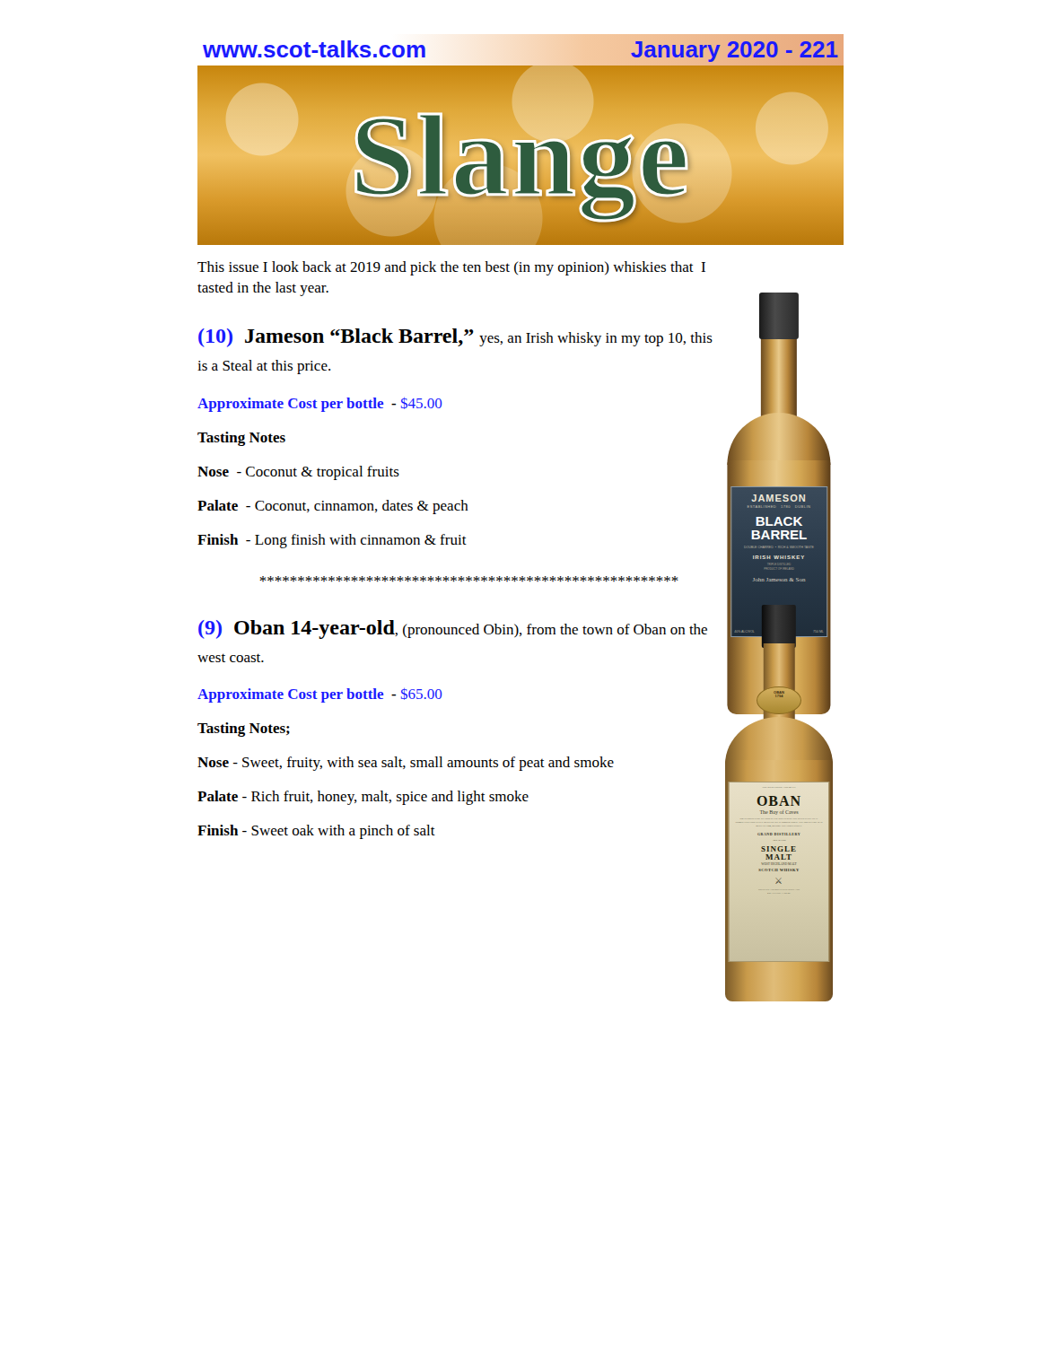www.scot-talks.com January 2020 - 221
Slange
This issue I look back at 2019 and pick the ten best (in my opinion) whiskies that I tasted in the last year.
JAMESON
ESTABLISHED 1780 DUBLIN
BLACK
BARREL
DOUBLE CHARRED • RICH & SMOOTH TASTE
IRISH WHISKEY
TRIPLE DISTILLED
PRODUCT OF IRELAND
John Jameson & Son
40% ALC/VOL
750 ML
(10) Jameson “Black Barrel,” yes, an Irish whisky in my top 10, this is a Steal at this price.
Approximate Cost per bottle - $45.00
Tasting Notes
Nose - Coconut & tropical fruits
Palate - Coconut, cinnamon, dates & peach
Finish - Long finish with cinnamon & fruit
*******************************************************
OBAN
1794
THE WEST HIGHLAND MALT
OBAN
The Bay of Caves
OBAN DISTILLERY STANDS IN THE SHELTER OF THE STEEP CLIFF THAT DOMINATES THIS LITTLE WEST COAST HARBOUR TOWN. THE DISTILLERY WAS BUILT IN 1794, BEFORE THE TOWN ITSELF.
GRAND DISTILLERY
Aged 14 Years
SINGLE
MALT
WEST HIGHLAND MALT
SCOTCH WHISKY
⚔
DISTILLED AND BOTTLED IN SCOTLAND
43% ALC/VOL • 750 ML
(9) Oban 14-year-old, (pronounced Obin), from the town of Oban on the west coast.
Approximate Cost per bottle - $65.00
Tasting Notes;
Nose - Sweet, fruity, with sea salt, small amounts of peat and smoke
Palate - Rich fruit, honey, malt, spice and light smoke
Finish - Sweet oak with a pinch of salt